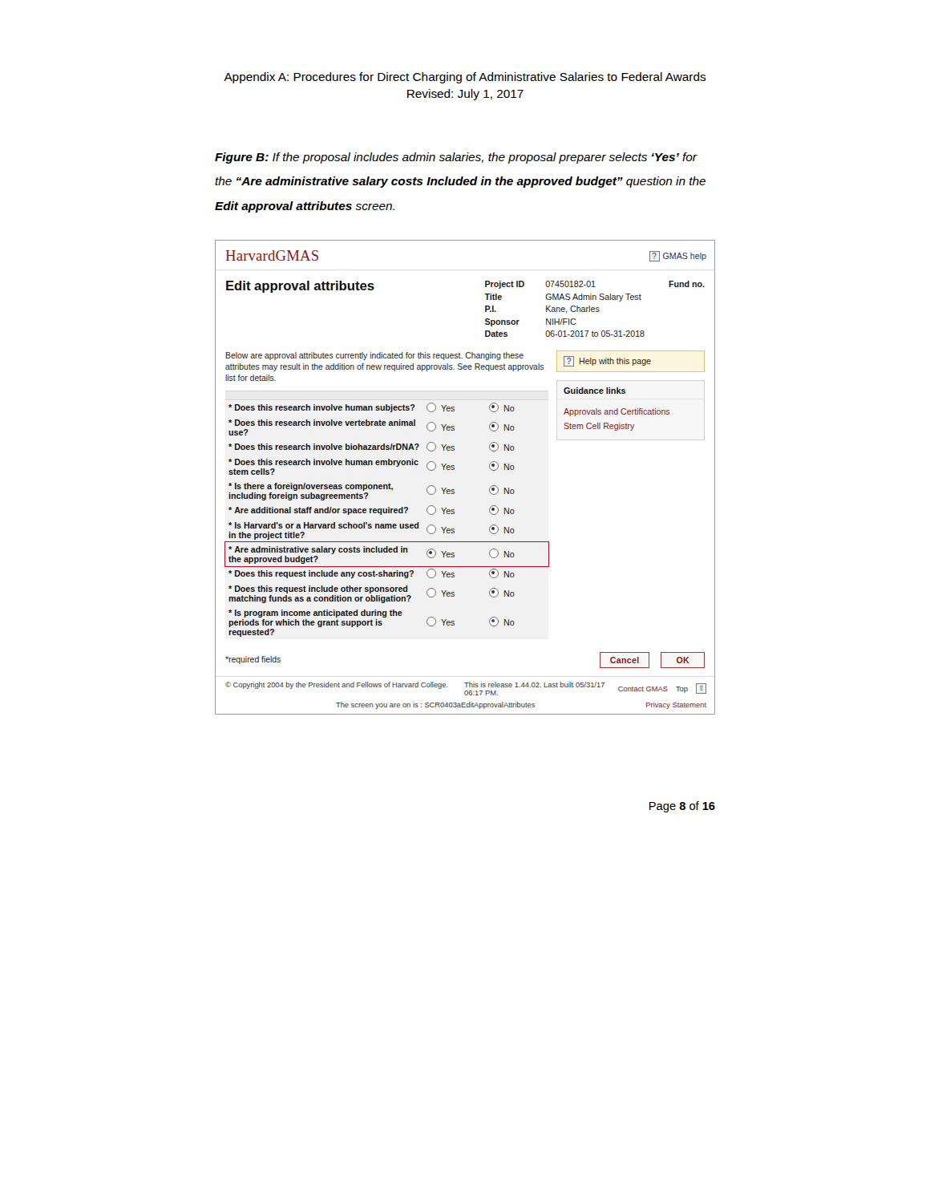Appendix A: Procedures for Direct Charging of Administrative Salaries to Federal Awards Revised: July 1, 2017
Figure B: If the proposal includes admin salaries, the proposal preparer selects ‘Yes’ for the “Are administrative salary costs Included in the approved budget” question in the Edit approval attributes screen.
Harvard GMAS
? GMAS help
Edit approval attributes
| Project ID | 07450182-01 | Fund no. |
| Title | GMAS Admin Salary Test | |
| P.I. | Kane, Charles | |
| Sponsor | NIH/FIC | |
| Dates | 06-01-2017 to 05-31-2018 | |
Below are approval attributes currently indicated for this request. Changing these attributes may result in the addition of new required approvals. See Request approvals list for details.
| * Does this research involve human subjects? | Yes | No |
| * Does this research involve vertebrate animal use? | Yes | No |
| * Does this research involve biohazards/rDNA? | Yes | No |
| * Does this research involve human embryonic stem cells? | Yes | No |
| * Is there a foreign/overseas component, including foreign subagreements? | Yes | No |
| * Are additional staff and/or space required? | Yes | No |
| * Is Harvard's or a Harvard school's name used in the project title? | Yes | No |
| * Are administrative salary costs included in the approved budget? | Yes | No |
| * Does this request include any cost-sharing? | Yes | No |
| * Does this request include other sponsored matching funds as a condition or obligation? | Yes | No |
| * Is program income anticipated during the periods for which the grant support is requested? | Yes | No |
? Help with this page
Guidance links
Approvals and Certifications
Stem Cell Registry
*required fields
Cancel OK
© Copyright 2004 by the President and Fellows of Harvard College.
This is release 1.44.02. Last built 05/31/17 06:17 PM.
Contact GMAS Top ⇧
The screen you are on is : SCR0403aEditApprovalAttributes
Privacy Statement
Page 8 of 16